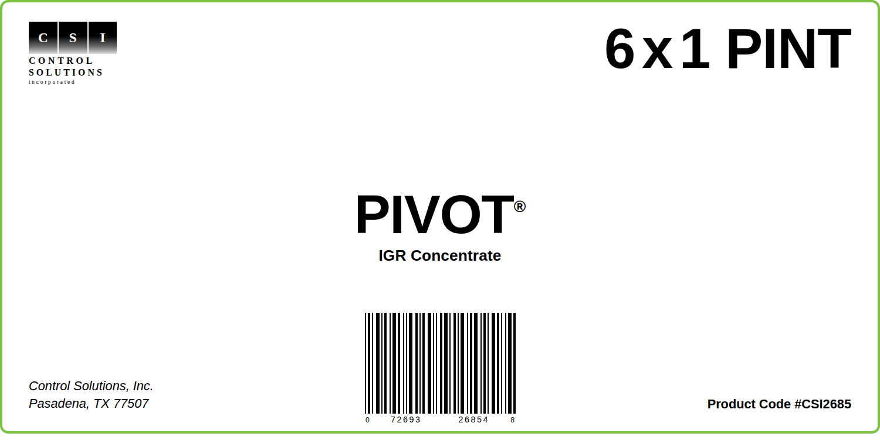CSI
Control
Solutions
incorporated
6x1 PINT
PIVOT®
IGR Concentrate
0 72693 26854 8
Control Solutions, Inc.
Pasadena, TX 77507
Product Code #CSI2685